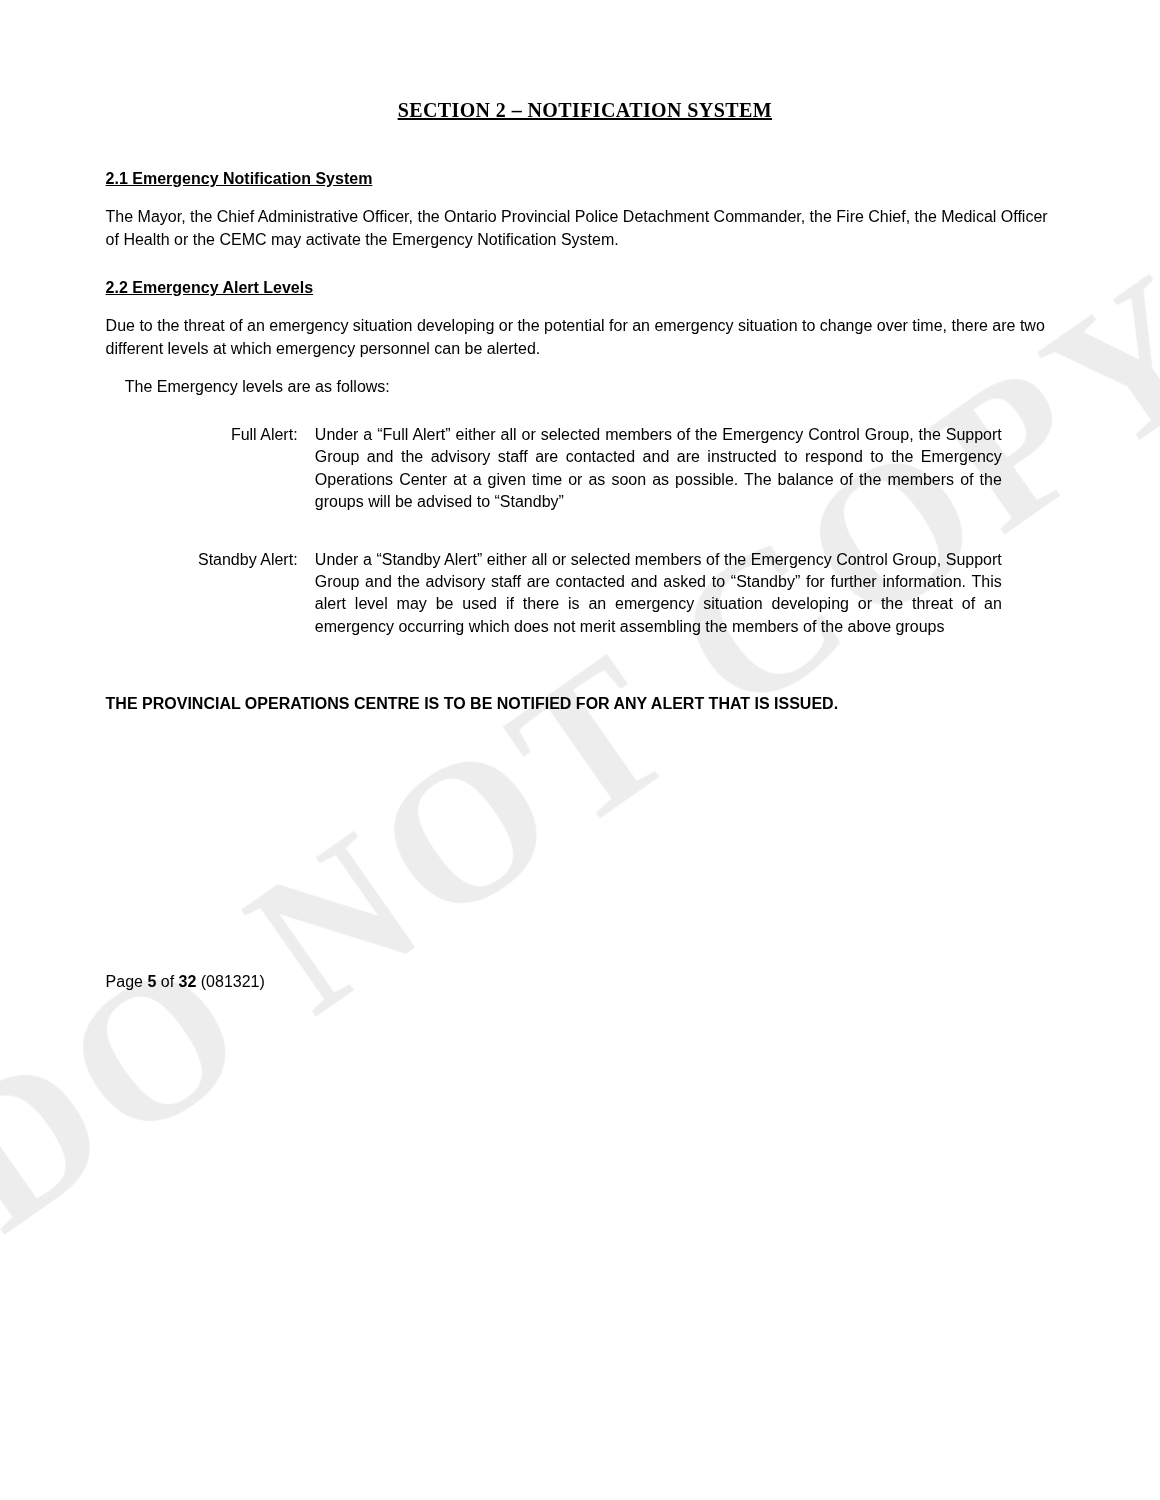DO NOT COPY
SECTION 2 – NOTIFICATION SYSTEM
2.1 Emergency Notification System
The Mayor, the Chief Administrative Officer, the Ontario Provincial Police Detachment Commander, the Fire Chief, the Medical Officer of Health or the CEMC may activate the Emergency Notification System.
2.2 Emergency Alert Levels
Due to the threat of an emergency situation developing or the potential for an emergency situation to change over time, there are two different levels at which emergency personnel can be alerted.
The Emergency levels are as follows:
| Full Alert: | Under a “Full Alert” either all or selected members of the Emergency Control Group, the Support Group and the advisory staff are contacted and are instructed to respond to the Emergency Operations Center at a given time or as soon as possible. The balance of the members of the groups will be advised to “Standby” |
| Standby Alert: | Under a “Standby Alert” either all or selected members of the Emergency Control Group, Support Group and the advisory staff are contacted and asked to “Standby” for further information. This alert level may be used if there is an emergency situation developing or the threat of an emergency occurring which does not merit assembling the members of the above groups |
THE PROVINCIAL OPERATIONS CENTRE IS TO BE NOTIFIED FOR ANY ALERT THAT IS ISSUED.
Page 5 of 32 (081321)